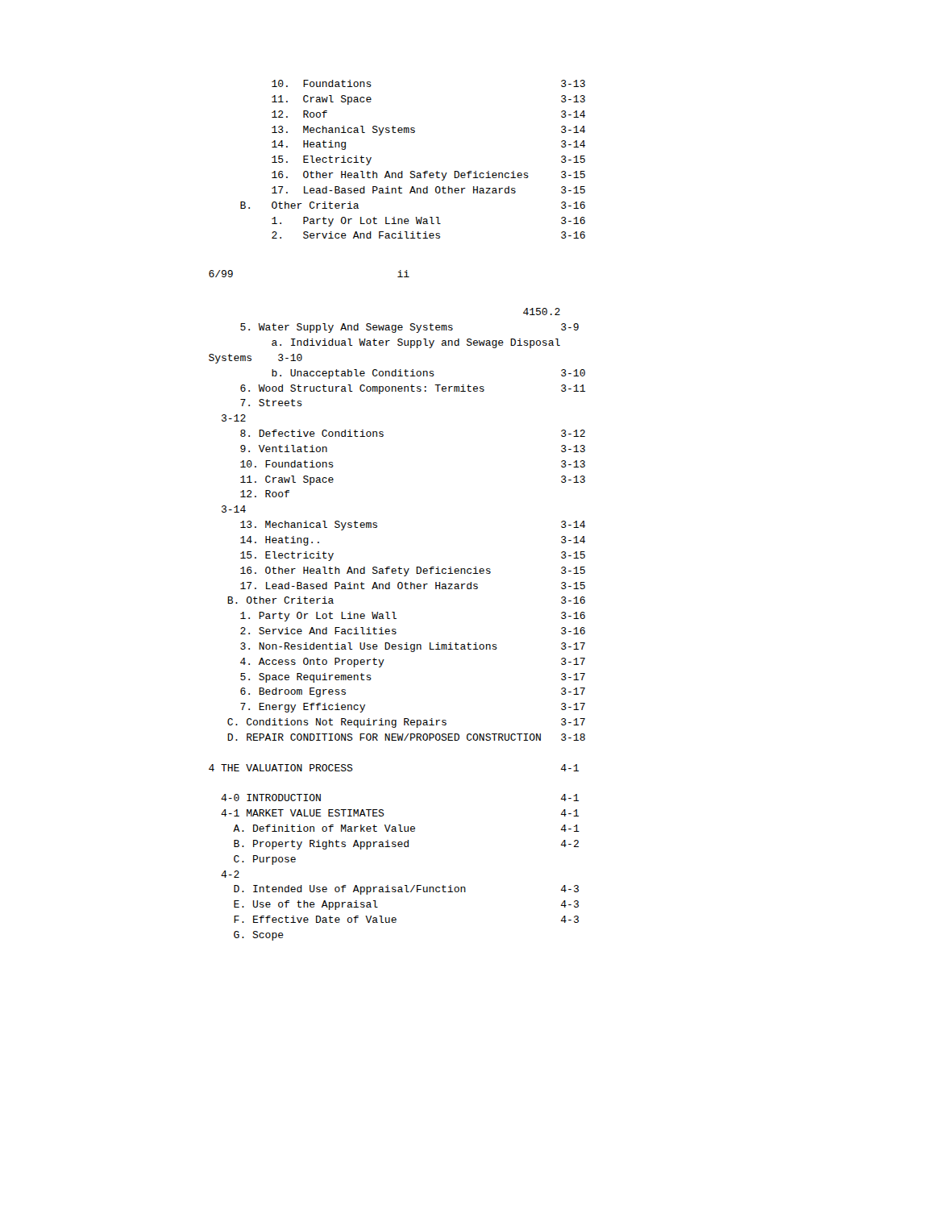10.  Foundations                              3-13
          11.  Crawl Space                              3-13
          12.  Roof                                     3-14
          13.  Mechanical Systems                       3-14
          14.  Heating                                  3-14
          15.  Electricity                              3-15
          16.  Other Health And Safety Deficiencies     3-15
          17.  Lead-Based Paint And Other Hazards       3-15
     B.   Other Criteria                                3-16
          1.   Party Or Lot Line Wall                   3-16
          2.   Service And Facilities                   3-16
6/99                          ii
                                                  4150.2
     5. Water Supply And Sewage Systems                 3-9
          a. Individual Water Supply and Sewage Disposal
Systems    3-10
          b. Unacceptable Conditions                    3-10
     6. Wood Structural Components: Termites            3-11
     7. Streets
  3-12
     8. Defective Conditions                            3-12
     9. Ventilation                                     3-13
     10. Foundations                                    3-13
     11. Crawl Space                                    3-13
     12. Roof
  3-14
     13. Mechanical Systems                             3-14
     14. Heating..                                      3-14
     15. Electricity                                    3-15
     16. Other Health And Safety Deficiencies           3-15
     17. Lead-Based Paint And Other Hazards             3-15
   B. Other Criteria                                    3-16
     1. Party Or Lot Line Wall                          3-16
     2. Service And Facilities                          3-16
     3. Non-Residential Use Design Limitations          3-17
     4. Access Onto Property                            3-17
     5. Space Requirements                              3-17
     6. Bedroom Egress                                  3-17
     7. Energy Efficiency                               3-17
   C. Conditions Not Requiring Repairs                  3-17
   D. REPAIR CONDITIONS FOR NEW/PROPOSED CONSTRUCTION   3-18

4 THE VALUATION PROCESS                                 4-1

  4-0 INTRODUCTION                                      4-1
  4-1 MARKET VALUE ESTIMATES                            4-1
    A. Definition of Market Value                       4-1
    B. Property Rights Appraised                        4-2
    C. Purpose
  4-2
    D. Intended Use of Appraisal/Function               4-3
    E. Use of the Appraisal                             4-3
    F. Effective Date of Value                          4-3
    G. Scope